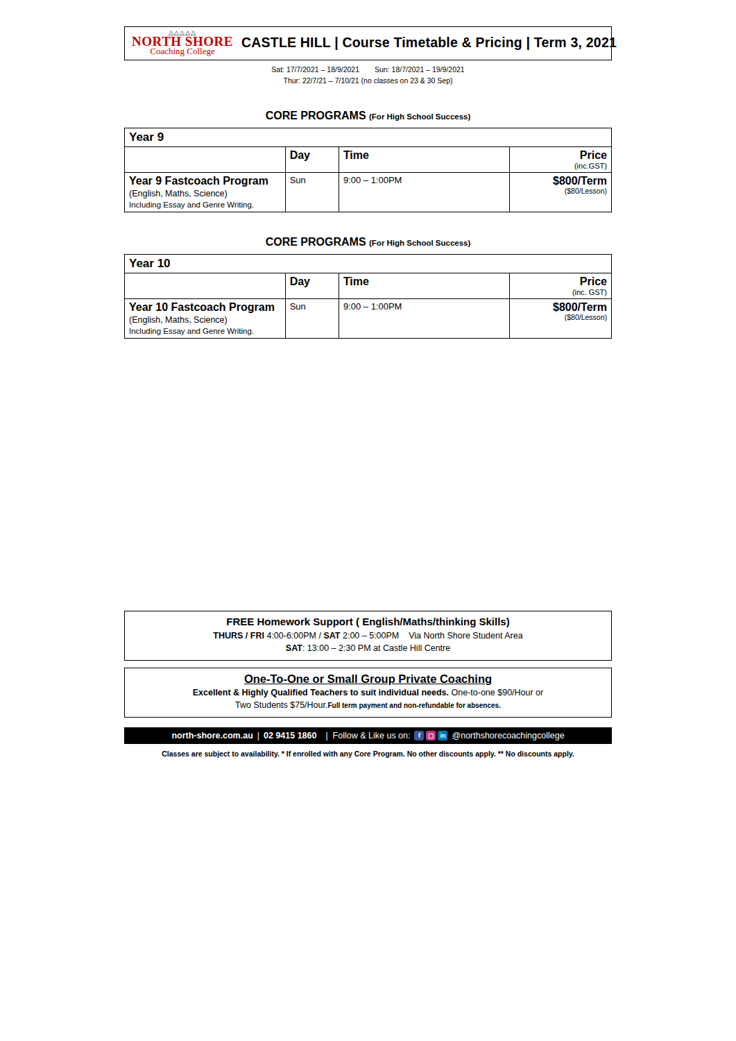△△△△△
NORTH SHORE Coaching College
CASTLE HILL | Course Timetable & Pricing | Term 3, 2021
Sat: 17/7/2021 – 18/9/2021 Sun: 18/7/2021 – 19/9/2021
Thur: 22/7/21 – 7/10/21 (no classes on 23 & 30 Sep)
CORE PROGRAMS (For High School Success)
| Year 9 |
| | Day | Time | Price (inc.GST) |
| Year 9 Fastcoach Program (English, Maths, Science) Including Essay and Genre Writing. | Sun | 9:00 – 1:00PM | $800/Term ($80/Lesson) |
CORE PROGRAMS (For High School Success)
| Year 10 |
| | Day | Time | Price (inc. GST) |
| Year 10 Fastcoach Program (English, Maths, Science) Including Essay and Genre Writing. | Sun | 9:00 – 1:00PM | $800/Term ($80/Lesson) |
FREE Homework Support ( English/Maths/thinking Skills)
THURS / FRI 4:00-6:00PM / SAT 2:00 – 5:00PM Via North Shore Student Area
SAT: 13:00 – 2:30 PM at Castle Hill Centre
One-To-One or Small Group Private Coaching
Excellent & Highly Qualified Teachers to suit individual needs. One-to-one $90/Hour or
Two Students $75/Hour.Full term payment and non-refundable for absences.
north-shore.com.au | 02 9415 1860 | Follow & Like us on: f ▢ in @northshorecoachingcollege
Classes are subject to availability. * If enrolled with any Core Program. No other discounts apply. ** No discounts apply.